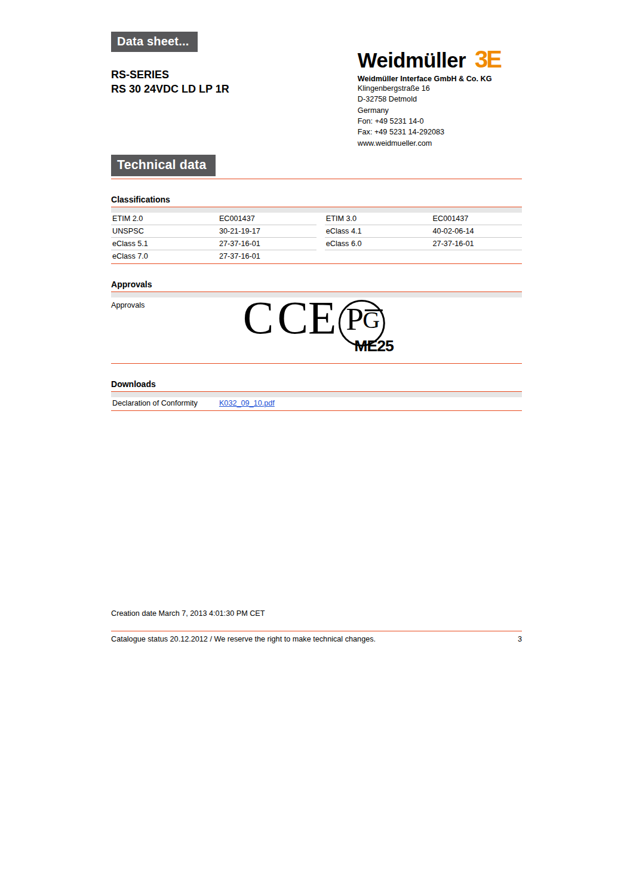Data sheet...
RS-SERIES
RS 30 24VDC LD LP 1R
Weidmüller 3E
Weidmüller Interface GmbH & Co. KG
Klingenbergstraße 16
D-32758 Detmold
Germany
Fon: +49 5231 14-0
Fax: +49 5231 14-292083
www.weidmueller.com
Technical data
Classifications
| ETIM 2.0 | EC001437 | | ETIM 3.0 | EC001437 |
| UNSPSC | 30-21-19-17 | | eClass 4.1 | 40-02-06-14 |
| eClass 5.1 | 27-37-16-01 | | eClass 6.0 | 27-37-16-01 |
| eClass 7.0 | 27-37-16-01 | | | |
Approvals
Approvals
C CE P G ME25
Downloads
| Declaration of Conformity | K032_09_10.pdf | | | |
Creation date March 7, 2013 4:01:30 PM CET
Catalogue status 20.12.2012 / We reserve the right to make technical changes. 3